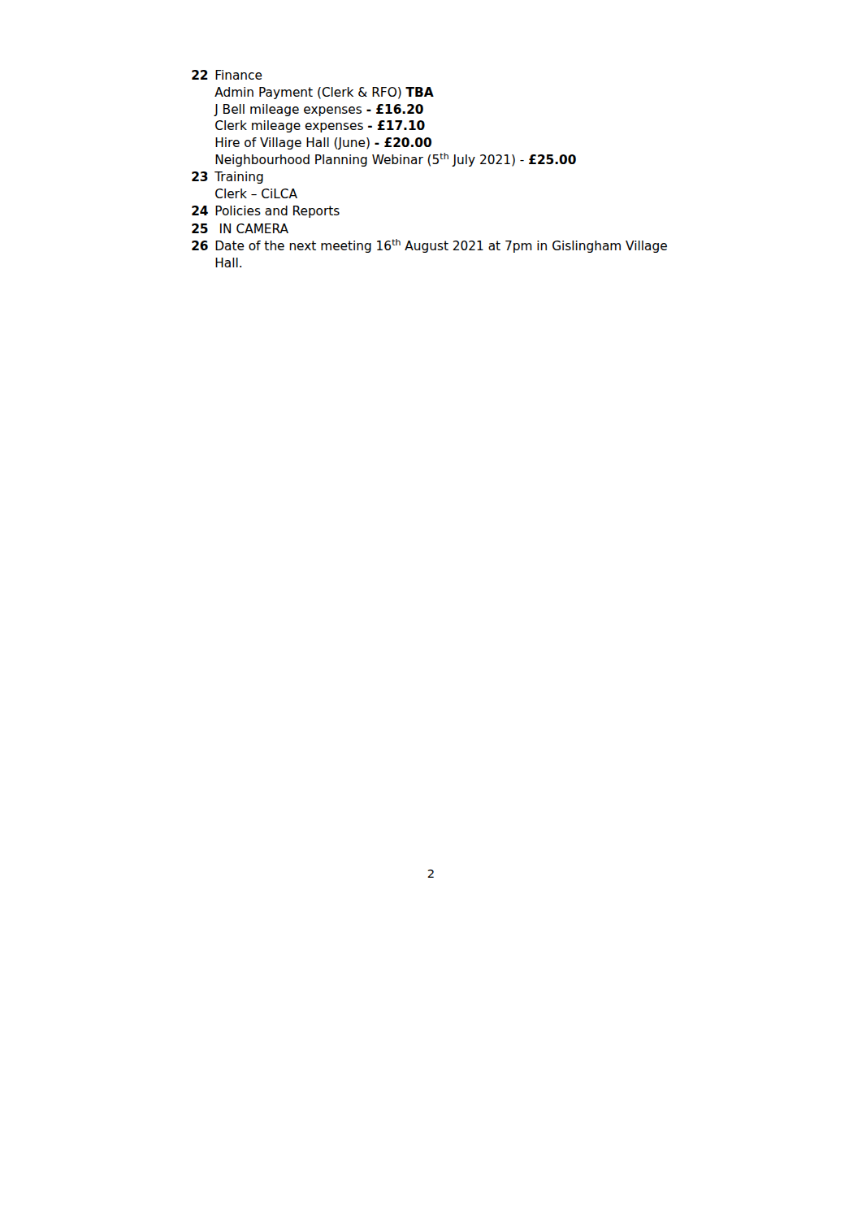22 Finance
Admin Payment (Clerk & RFO) TBA
J Bell mileage expenses - £16.20
Clerk mileage expenses - £17.10
Hire of Village Hall (June) - £20.00
Neighbourhood Planning Webinar (5th July 2021) - £25.00
23 Training
Clerk – CiLCA
24 Policies and Reports
25 IN CAMERA
26 Date of the next meeting 16th August 2021 at 7pm in Gislingham Village Hall.
2